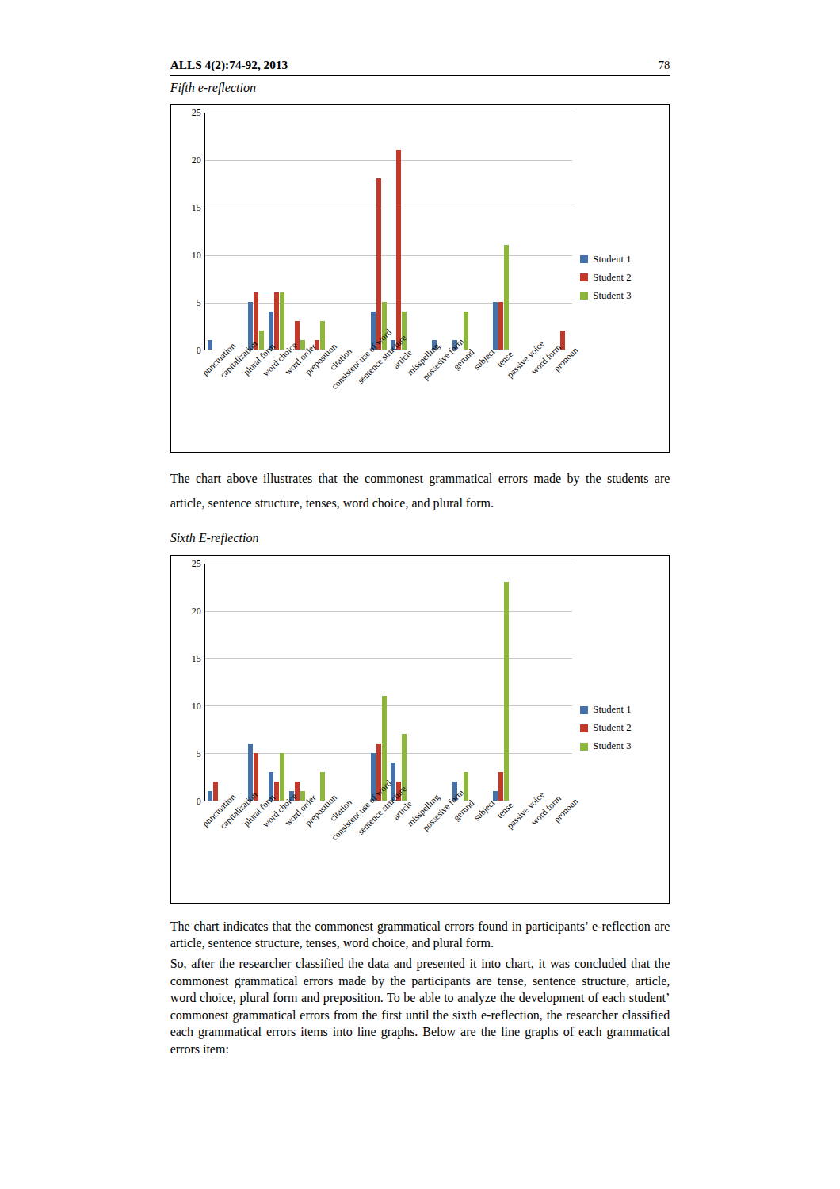ALLS 4(2):74-92, 2013
78
Fifth e-reflection
25 20 15 10 5 0
punctuation
capitalization
plural form
word choice
word order
preposition
citation
consistent use of word
sentence structure
article
misspelling
possesive form
gerund
subject
tense
passive voice
word form
pronoun
Student 1
Student 2
Student 3
The chart above illustrates that the commonest grammatical errors made by the students are article, sentence structure, tenses, word choice, and plural form.
Sixth E-reflection
25 20 15 10 5 0
punctuation
capitalization
plural form
word choice
word order
preposition
citation
consistent use of word
sentence structure
article
misspelling
possesive form
gerund
subject
tense
passive voice
word form
pronoun
Student 1
Student 2
Student 3
The chart indicates that the commonest grammatical errors found in participants’ e-reflection are article, sentence structure, tenses, word choice, and plural form.
So, after the researcher classified the data and presented it into chart, it was concluded that the commonest grammatical errors made by the participants are tense, sentence structure, article, word choice, plural form and preposition. To be able to analyze the development of each student’ commonest grammatical errors from the first until the sixth e-reflection, the researcher classified each grammatical errors items into line graphs. Below are the line graphs of each grammatical errors item: